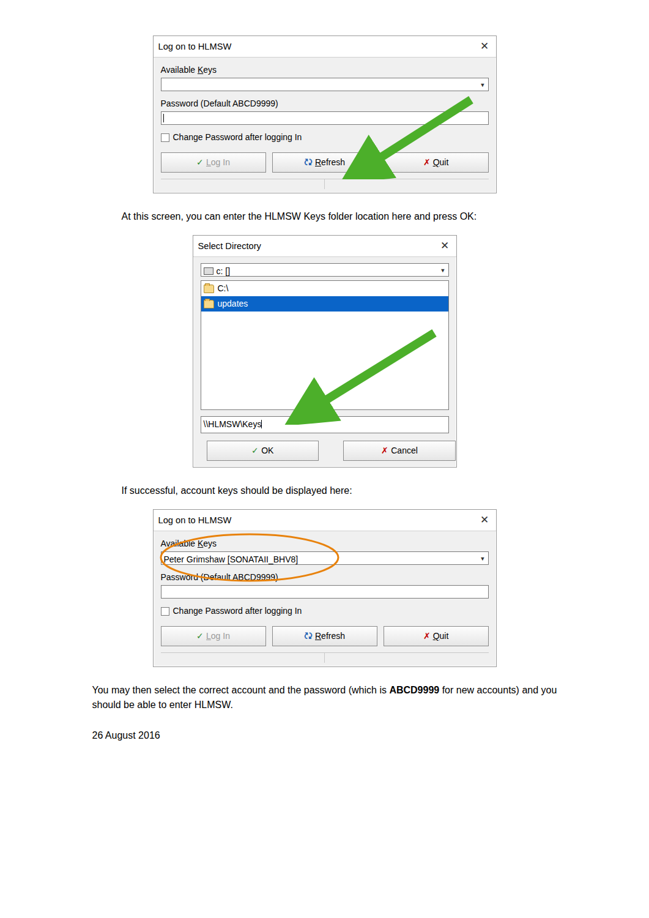Log on to HLMSW ✕
Available Keys
Password (Default ABCD9999)
Change Password after logging In
✓Log In
🗘Refresh
✗Quit
At this screen, you can enter the HLMSW Keys folder location here and press OK:
Select Directory ✕
c: []
C:\
updates
\\HLMSW\Keys
✓OK
✗Cancel
If successful, account keys should be displayed here:
Log on to HLMSW ✕
Available Keys
Peter Grimshaw [SONATAII_BHV8]
Password (Default ABCD9999)
Change Password after logging In
✓Log In
🗘Refresh
✗Quit
You may then select the correct account and the password (which is ABCD9999 for new accounts) and you should be able to enter HLMSW.
26 August 2016